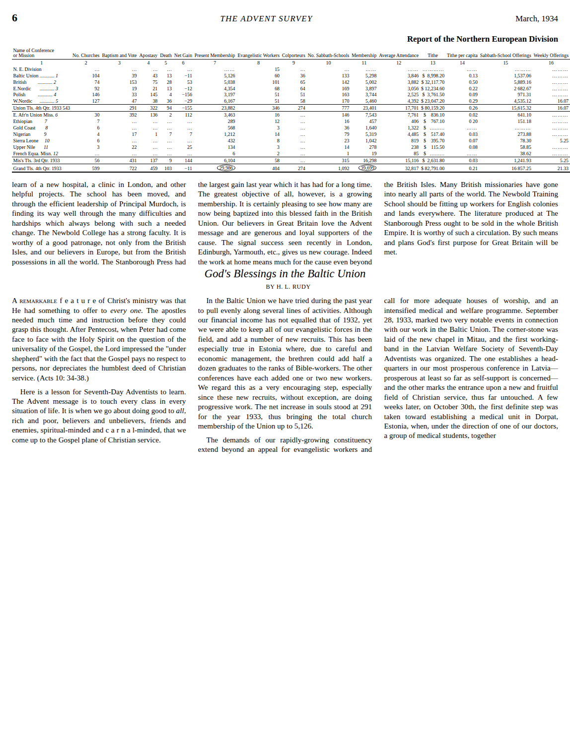6 THE ADVENT SURVEY March, 1934
Report of the Northern European Division
| Name of Conference or Mission | No. Churches | Baptism and Vote | Apostasy | Death | Net Gain | Present Membership | Evangelistic Workers | Colporteurs | No. Sabbath-Schools | Membership | Average Attendance | Tithe | Tithe per capita | Sabbath-School Offerings | Weekly Offerings |
| --- | --- | --- | --- | --- | --- | --- | --- | --- | --- | --- | --- | --- | --- | --- | --- |
| 1 | 2 | 3 | 4 | 5 | 6 | 7 | 8 | 9 | 10 | 11 | 12 | 13 | 14 | 15 | 16 |
| N. E. Division | … | … | … | … | … | …… | 15 | … | … | …… | …… | ………… | …… | ……… | ……… |
| Baltic Union ............ 1 | 104 | 39 | 43 | 13 | −11 | 5,126 | 60 | 36 | 133 | 5,298 | 3,846 | $ 8,998.20 | 0.13 | 1,537.06 | ……… |
| British ............ 2 | 74 | 153 | 75 | 28 | 53 | 5,038 | 101 | 65 | 142 | 5,002 | 3,882 | $ 32,117.70 | 0.50 | 5,889.16 | ……… |
| E.Nordic ............ 3 | 92 | 19 | 21 | 13 | −12 | 4,354 | 68 | 64 | 169 | 3,897 | 3,056 | $ 12,234.60 | 0.22 | 2 682.67 | ……… |
| Polish ............ 4 | 146 | 33 | 145 | 4 | −156 | 3,197 | 51 | 51 | 163 | 3,744 | 2,525 | $ 3,761.50 | 0.09 | 971.31 | ……… |
| W.Nordic ............ 5 | 127 | 47 | 38 | 36 | −29 | 6,167 | 51 | 58 | 170 | 5,460 | 4,392 | $ 23,047.20 | 0.29 | 4,535.12 | 16.07 |
| Union Tls. 4th Qtr. 1933 543 | | 291 | 322 | 94 | −155 | 23,882 | 346 | 274 | 777 | 23,401 | 17,701 | $ 80,159.20 | 0.26 | 15,615.32 | 16.07 |
| E. Afr'n Union Miss. 6 | 30 | 392 | 136 | 2 | 112 | 3,463 | 16 | … | 146 | 7,543 | 7,761 | $ 836.10 | 0.02 | 641.10 | ……… |
| Ethiopian 7 | 7 | … | … | … | … | 289 | 12 | … | 16 | 457 | 406 | $ 767.10 | 0 20 | 151.18 | ……… |
| Gold Coast 8 | 6 | … | … | … | … | 568 | 3 | … | 36 | 1,640 | 1,322 | $ ……… | …… | ……… | ……… |
| Nigerian 9 | 4 | 17 | 1 | 7 | 7 | 1,212 | 14 | … | 79 | 5,319 | 4,485 | $ 517.40 | 0.03 | 273.88 | ……… |
| Sierra Leone 10 | 6 | … | … | … | … | 432 | 8 | … | 23 | 1,042 | 819 | $ 395.70 | 0.07 | 78.30 | 5.25 |
| Upper Nile 11 | 3 | 22 | … | … | 25 | 134 | 3 | … | 14 | 278 | 238 | $ 115.50 | 0.08 | 58.85 | ……… |
| French Equa. Misn. 12 | … | … | … | … | … | 6 | 2 | … | 1 | 19 | 85 | $ ……… | …… | 38.62 | ……… |
| Mis's Tls. 3rd Qtr. 1933 | 56 | 431 | 137 | 9 | 144 | 6,104 | 58 | … | 315 | 16,298 | 15,116 | $ 2,631.80 | 0.03 | 1,241.93 | 5.25 |
| Grand Tls. 4th Qtr. 1933 | 599 | 722 | 459 | 103 | −11 | 29,986 | 404 | 274 | 1,092 | 39,699 | 32,817 | $ 82,791.00 | 0.21 | 16 857.25 | 21.33 |
learn of a new hospital, a clinic in London, and other helpful projects. The school has been moved, and through the efficient leadership of Principal Murdoch, is finding its way well through the many difficulties and hardships which always belong with such a needed change. The Newbold College has a strong faculty. It is worthy of a good patronage, not only from the British Isles, and our believers in Europe, but from the British possessions in all the world. The Stanborough Press had the largest gain last year which it has had for a long time. The greatest objective of all, however, is a growing membership. It is certainly pleasing to see how many are now being baptized into this blessed faith in the British Union. Our believers in Great Britain love the Advent message and are generous and loyal supporters of the cause. The signal success seen recently in London, Edinburgh, Yarmouth, etc., gives us new courage. Indeed the work at home means much for the cause even beyond the British Isles. Many British missionaries have gone into nearly all parts of the world. The Newbold Training School should be fitting up workers for English colonies and lands everywhere. The literature produced at The Stanborough Press ought to be sold in the whole British Empire. It is worthy of such a circulation. By such means and plans God's first purpose for Great Britain will be met.
God's Blessings in the Baltic Union
BY H. L. RUDY
A remarkable f e a t u r e of Christ's ministry was that He had something to offer to every one. The apostles needed much time and instruction before they could grasp this thought. After Pentecost, when Peter had come face to face with the Holy Spirit on the question of the universality of the Gospel, the Lord impressed the "under shepherd" with the fact that the Gospel pays no respect to persons, nor depreciates the humblest deed of Christian service. (Acts 10: 34-38.)
Here is a lesson for Seventh-Day Adventists to learn. The Advent message is to touch every class in every situation of life. It is when we go about doing good to all, rich and poor, believers and unbelievers, friends and enemies, spiritual-minded and c a r n a l-minded, that we come up to the Gospel plane of Christian service.
In the Baltic Union we have tried during the past year to pull evenly along several lines of activities. Although our financial income has not equalled that of 1932, yet we were able to keep all of our evangelistic forces in the field, and add a number of new recruits. This has been especially true in Estonia where, due to careful and economic management, the brethren could add half a dozen graduates to the ranks of Bible-workers. The other conferences have each added one or two new workers. We regard this as a very encouraging step, especially since these new recruits, without exception, are doing progressive work. The net increase in souls stood at 291 for the year 1933, thus bringing the total church membership of the Union up to 5,126.
The demands of our rapidly-growing constituency extend beyond an appeal for evangelistic workers and call for more adequate houses of worship, and an intensified medical and welfare programme. September 28, 1933, marked two very notable events in connection with our work in the Baltic Union. The corner-stone was laid of the new chapel in Mitau, and the first working-band in the Latvian Welfare Society of Seventh-Day Adventists was organized. The one establishes a head-quarters in our most prosperous conference in Latvia—prosperous at least so far as self-support is concerned—and the other marks the entrance upon a new and fruitful field of Christian service, thus far untouched. A few weeks later, on October 30th, the first definite step was taken toward establishing a medical unit in Dorpat, Estonia, when, under the direction of one of our doctors, a group of medical students, together